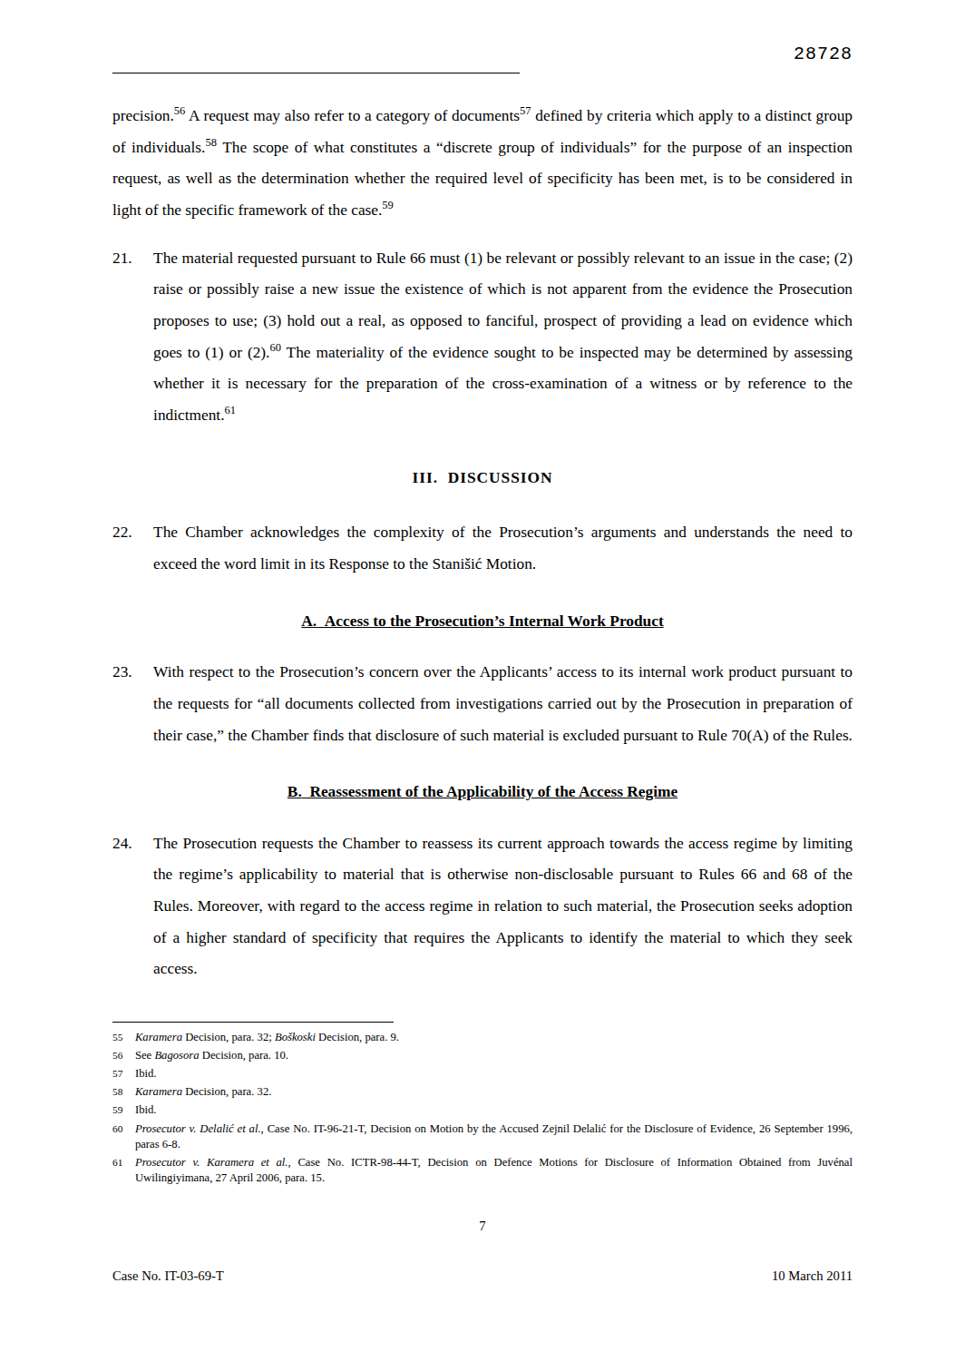28728
precision.56 A request may also refer to a category of documents57 defined by criteria which apply to a distinct group of individuals.58 The scope of what constitutes a “discrete group of individuals” for the purpose of an inspection request, as well as the determination whether the required level of specificity has been met, is to be considered in light of the specific framework of the case.59
21.
The material requested pursuant to Rule 66 must (1) be relevant or possibly relevant to an issue in the case; (2) raise or possibly raise a new issue the existence of which is not apparent from the evidence the Prosecution proposes to use; (3) hold out a real, as opposed to fanciful, prospect of providing a lead on evidence which goes to (1) or (2).60 The materiality of the evidence sought to be inspected may be determined by assessing whether it is necessary for the preparation of the cross-examination of a witness or by reference to the indictment.61
III. DISCUSSION
22.
The Chamber acknowledges the complexity of the Prosecution’s arguments and understands the need to exceed the word limit in its Response to the Stanišić Motion.
A. Access to the Prosecution’s Internal Work Product
23.
With respect to the Prosecution’s concern over the Applicants’ access to its internal work product pursuant to the requests for “all documents collected from investigations carried out by the Prosecution in preparation of their case,” the Chamber finds that disclosure of such material is excluded pursuant to Rule 70(A) of the Rules.
B. Reassessment of the Applicability of the Access Regime
24.
The Prosecution requests the Chamber to reassess its current approach towards the access regime by limiting the regime’s applicability to material that is otherwise non-disclosable pursuant to Rules 66 and 68 of the Rules. Moreover, with regard to the access regime in relation to such material, the Prosecution seeks adoption of a higher standard of specificity that requires the Applicants to identify the material to which they seek access.
55 Karamera Decision, para. 32; Boškoski Decision, para. 9.
56 See Bagosora Decision, para. 10.
57 Ibid.
58 Karamera Decision, para. 32.
59 Ibid.
60 Prosecutor v. Delalić et al., Case No. IT-96-21-T, Decision on Motion by the Accused Zejnil Delalić for the Disclosure of Evidence, 26 September 1996, paras 6-8.
61 Prosecutor v. Karamera et al., Case No. ICTR-98-44-T, Decision on Defence Motions for Disclosure of Information Obtained from Juvénal Uwilingiyimana, 27 April 2006, para. 15.
7
Case No. IT-03-69-T
10 March 2011